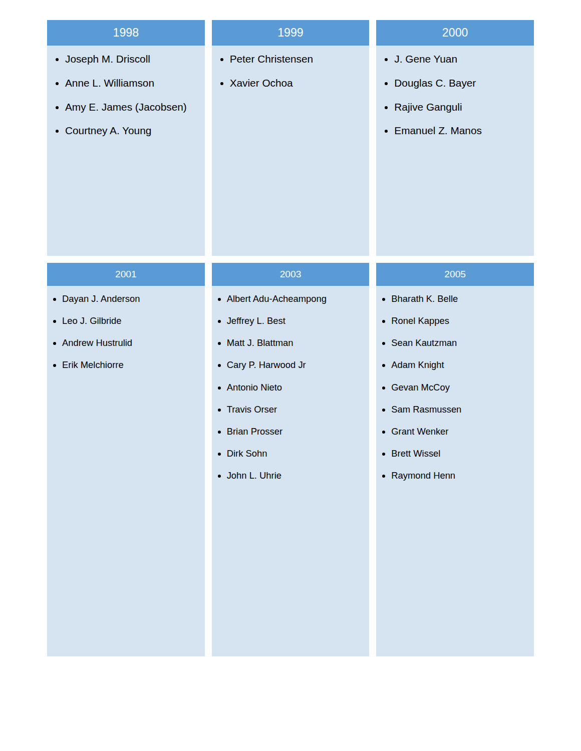| 1998 Joseph M. Driscoll Anne L. Williamson Amy E. James (Jacobsen) Courtney A. Young | 1999 Peter Christensen Xavier Ochoa | 2000 J. Gene Yuan Douglas C. Bayer Rajive Ganguli Emanuel Z. Manos |
| 2001 Dayan J. Anderson Leo J. Gilbride Andrew Hustrulid Erik Melchiorre | 2003 Albert Adu-Acheampong Jeffrey L. Best Matt J. Blattman Cary P. Harwood Jr Antonio Nieto Travis Orser Brian Prosser Dirk Sohn John L. Uhrie | 2005 Bharath K. Belle Ronel Kappes Sean Kautzman Adam Knight Gevan McCoy Sam Rasmussen Grant Wenker Brett Wissel Raymond Henn |